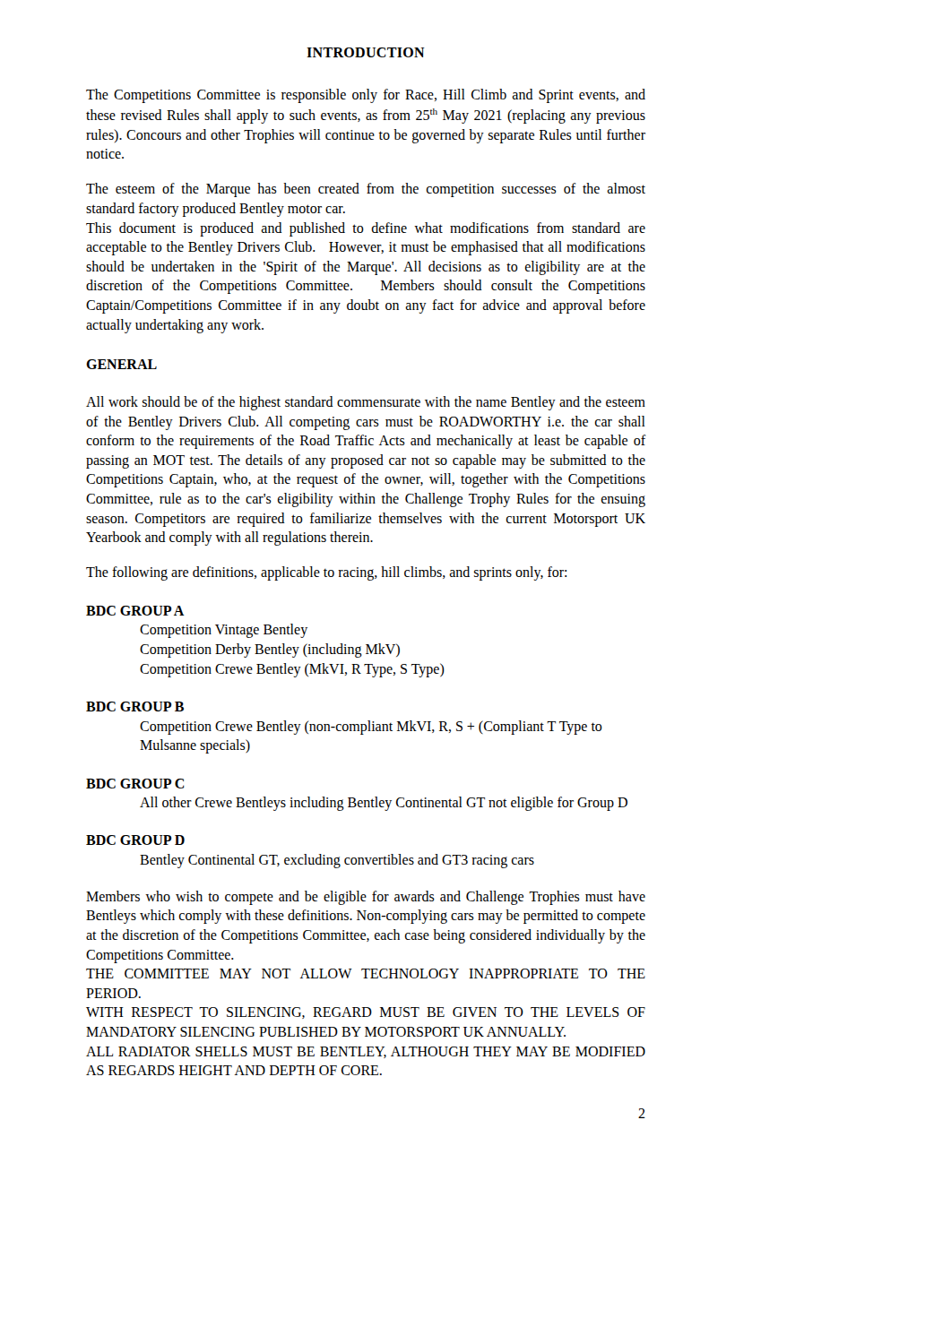INTRODUCTION
The Competitions Committee is responsible only for Race, Hill Climb and Sprint events, and these revised Rules shall apply to such events, as from 25th May 2021 (replacing any previous rules). Concours and other Trophies will continue to be governed by separate Rules until further notice.
The esteem of the Marque has been created from the competition successes of the almost standard factory produced Bentley motor car.
This document is produced and published to define what modifications from standard are acceptable to the Bentley Drivers Club. However, it must be emphasised that all modifications should be undertaken in the 'Spirit of the Marque'. All decisions as to eligibility are at the discretion of the Competitions Committee. Members should consult the Competitions Captain/Competitions Committee if in any doubt on any fact for advice and approval before actually undertaking any work.
GENERAL
All work should be of the highest standard commensurate with the name Bentley and the esteem of the Bentley Drivers Club. All competing cars must be ROADWORTHY i.e. the car shall conform to the requirements of the Road Traffic Acts and mechanically at least be capable of passing an MOT test. The details of any proposed car not so capable may be submitted to the Competitions Captain, who, at the request of the owner, will, together with the Competitions Committee, rule as to the car's eligibility within the Challenge Trophy Rules for the ensuing season. Competitors are required to familiarize themselves with the current Motorsport UK Yearbook and comply with all regulations therein.
The following are definitions, applicable to racing, hill climbs, and sprints only, for:
BDC GROUP A
Competition Vintage Bentley
Competition Derby Bentley (including MkV)
Competition Crewe Bentley (MkVI, R Type, S Type)
BDC GROUP B
Competition Crewe Bentley (non-compliant MkVI, R, S + (Compliant T Type to Mulsanne specials)
BDC GROUP C
All other Crewe Bentleys including Bentley Continental GT not eligible for Group D
BDC GROUP D
Bentley Continental GT, excluding convertibles and GT3 racing cars
Members who wish to compete and be eligible for awards and Challenge Trophies must have Bentleys which comply with these definitions. Non-complying cars may be permitted to compete at the discretion of the Competitions Committee, each case being considered individually by the Competitions Committee.
THE COMMITTEE MAY NOT ALLOW TECHNOLOGY INAPPROPRIATE TO THE PERIOD.
WITH RESPECT TO SILENCING, REGARD MUST BE GIVEN TO THE LEVELS OF MANDATORY SILENCING PUBLISHED BY MOTORSPORT UK ANNUALLY.
ALL RADIATOR SHELLS MUST BE BENTLEY, ALTHOUGH THEY MAY BE MODIFIED AS REGARDS HEIGHT AND DEPTH OF CORE.
2